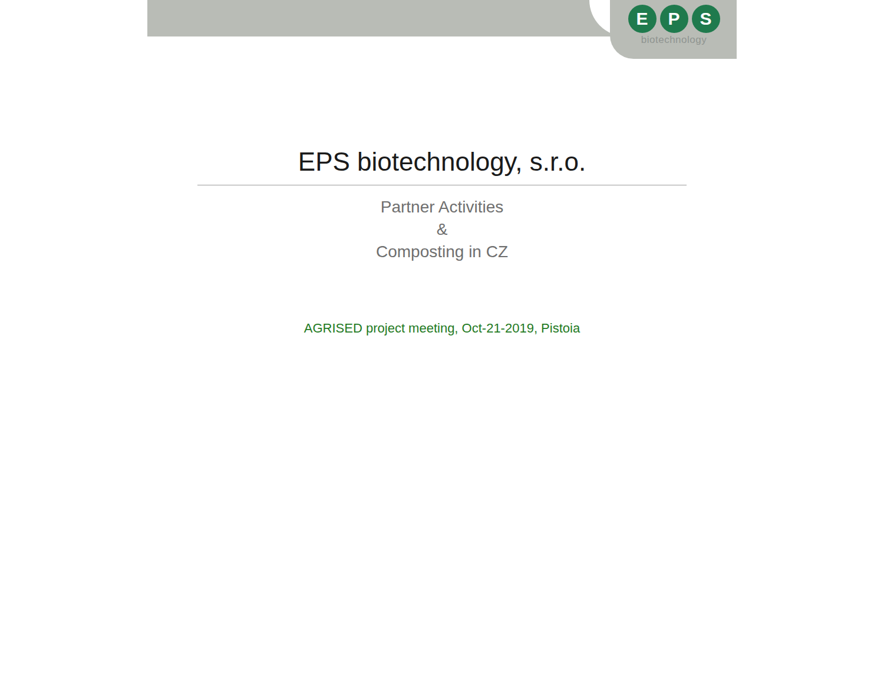EPS
biotechnology
EPS biotechnology, s.r.o.
Partner Activities
&
Composting in CZ
AGRISED project meeting, Oct-21-2019, Pistoia